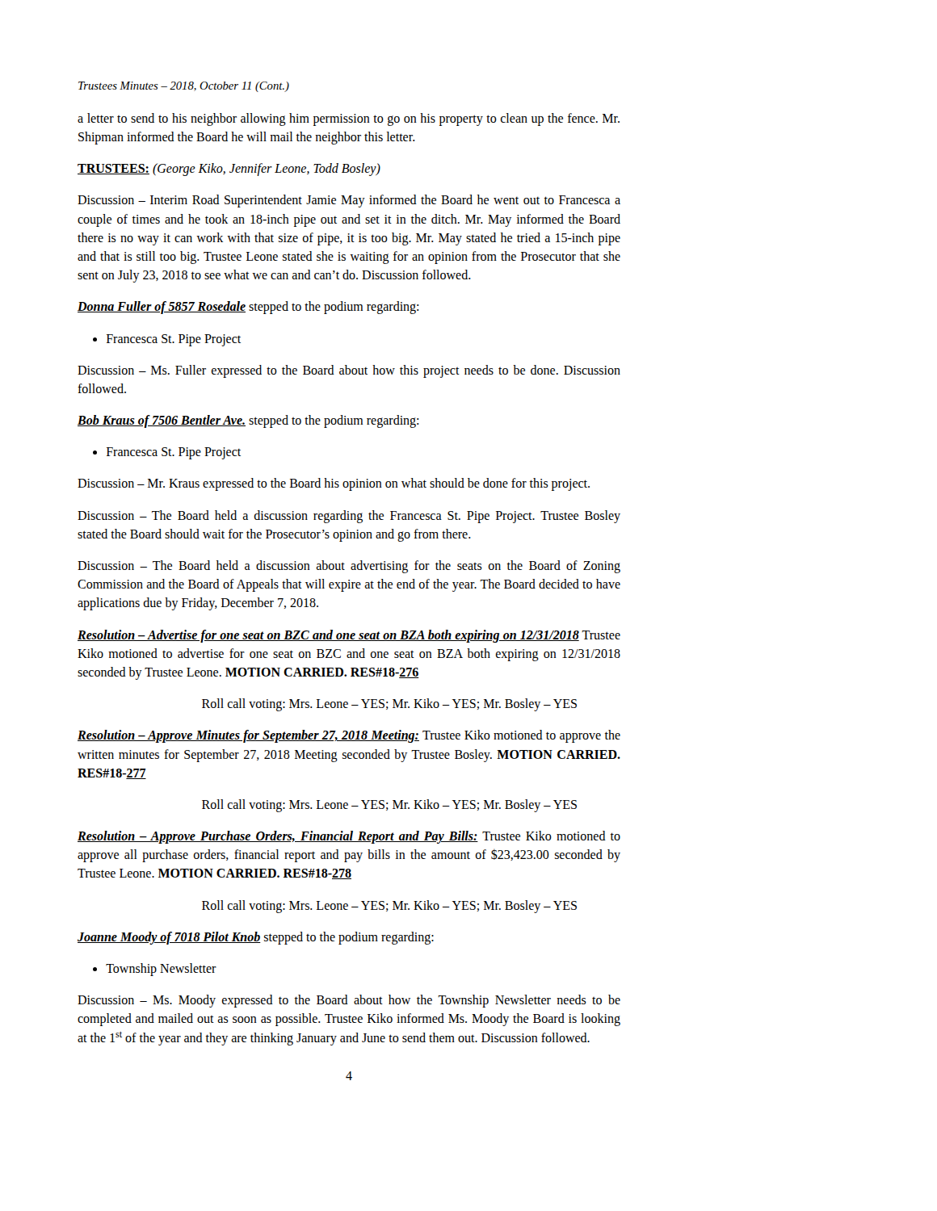Trustees Minutes – 2018, October 11 (Cont.)
a letter to send to his neighbor allowing him permission to go on his property to clean up the fence. Mr. Shipman informed the Board he will mail the neighbor this letter.
TRUSTEES: (George Kiko, Jennifer Leone, Todd Bosley)
Discussion – Interim Road Superintendent Jamie May informed the Board he went out to Francesca a couple of times and he took an 18-inch pipe out and set it in the ditch. Mr. May informed the Board there is no way it can work with that size of pipe, it is too big. Mr. May stated he tried a 15-inch pipe and that is still too big. Trustee Leone stated she is waiting for an opinion from the Prosecutor that she sent on July 23, 2018 to see what we can and can’t do. Discussion followed.
Donna Fuller of 5857 Rosedale stepped to the podium regarding:
Francesca St. Pipe Project
Discussion – Ms. Fuller expressed to the Board about how this project needs to be done. Discussion followed.
Bob Kraus of 7506 Bentler Ave. stepped to the podium regarding:
Francesca St. Pipe Project
Discussion – Mr. Kraus expressed to the Board his opinion on what should be done for this project.
Discussion – The Board held a discussion regarding the Francesca St. Pipe Project. Trustee Bosley stated the Board should wait for the Prosecutor’s opinion and go from there.
Discussion – The Board held a discussion about advertising for the seats on the Board of Zoning Commission and the Board of Appeals that will expire at the end of the year. The Board decided to have applications due by Friday, December 7, 2018.
Resolution – Advertise for one seat on BZC and one seat on BZA both expiring on 12/31/2018 Trustee Kiko motioned to advertise for one seat on BZC and one seat on BZA both expiring on 12/31/2018 seconded by Trustee Leone. MOTION CARRIED. RES#18-276
Roll call voting: Mrs. Leone – YES; Mr. Kiko – YES; Mr. Bosley – YES
Resolution – Approve Minutes for September 27, 2018 Meeting: Trustee Kiko motioned to approve the written minutes for September 27, 2018 Meeting seconded by Trustee Bosley. MOTION CARRIED. RES#18-277
Roll call voting: Mrs. Leone – YES; Mr. Kiko – YES; Mr. Bosley – YES
Resolution – Approve Purchase Orders, Financial Report and Pay Bills: Trustee Kiko motioned to approve all purchase orders, financial report and pay bills in the amount of $23,423.00 seconded by Trustee Leone. MOTION CARRIED. RES#18-278
Roll call voting: Mrs. Leone – YES; Mr. Kiko – YES; Mr. Bosley – YES
Joanne Moody of 7018 Pilot Knob stepped to the podium regarding:
Township Newsletter
Discussion – Ms. Moody expressed to the Board about how the Township Newsletter needs to be completed and mailed out as soon as possible. Trustee Kiko informed Ms. Moody the Board is looking at the 1st of the year and they are thinking January and June to send them out. Discussion followed.
4